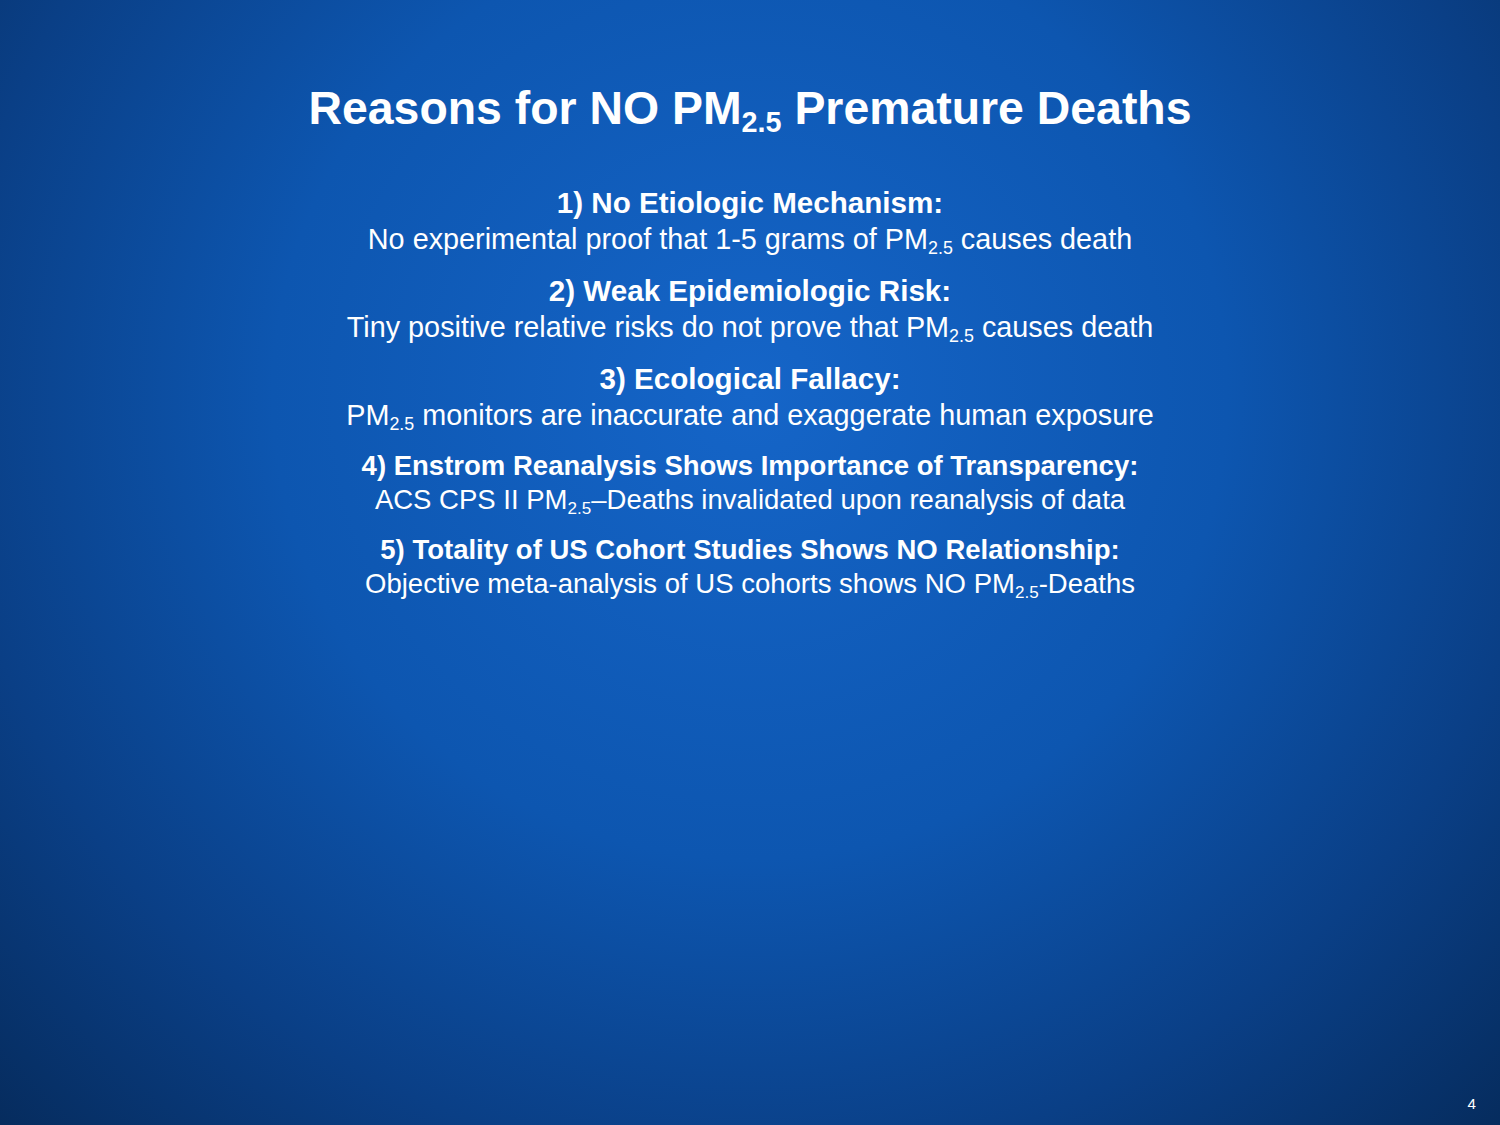Reasons for NO PM2.5 Premature Deaths
1) No Etiologic Mechanism: No experimental proof that 1-5 grams of PM2.5 causes death
2) Weak Epidemiologic Risk: Tiny positive relative risks do not prove that PM2.5 causes death
3) Ecological Fallacy: PM2.5 monitors are inaccurate and exaggerate human exposure
4) Enstrom Reanalysis Shows Importance of Transparency: ACS CPS II PM2.5–Deaths invalidated upon reanalysis of data
5) Totality of US Cohort Studies Shows NO Relationship: Objective meta-analysis of US cohorts shows NO PM2.5-Deaths
4